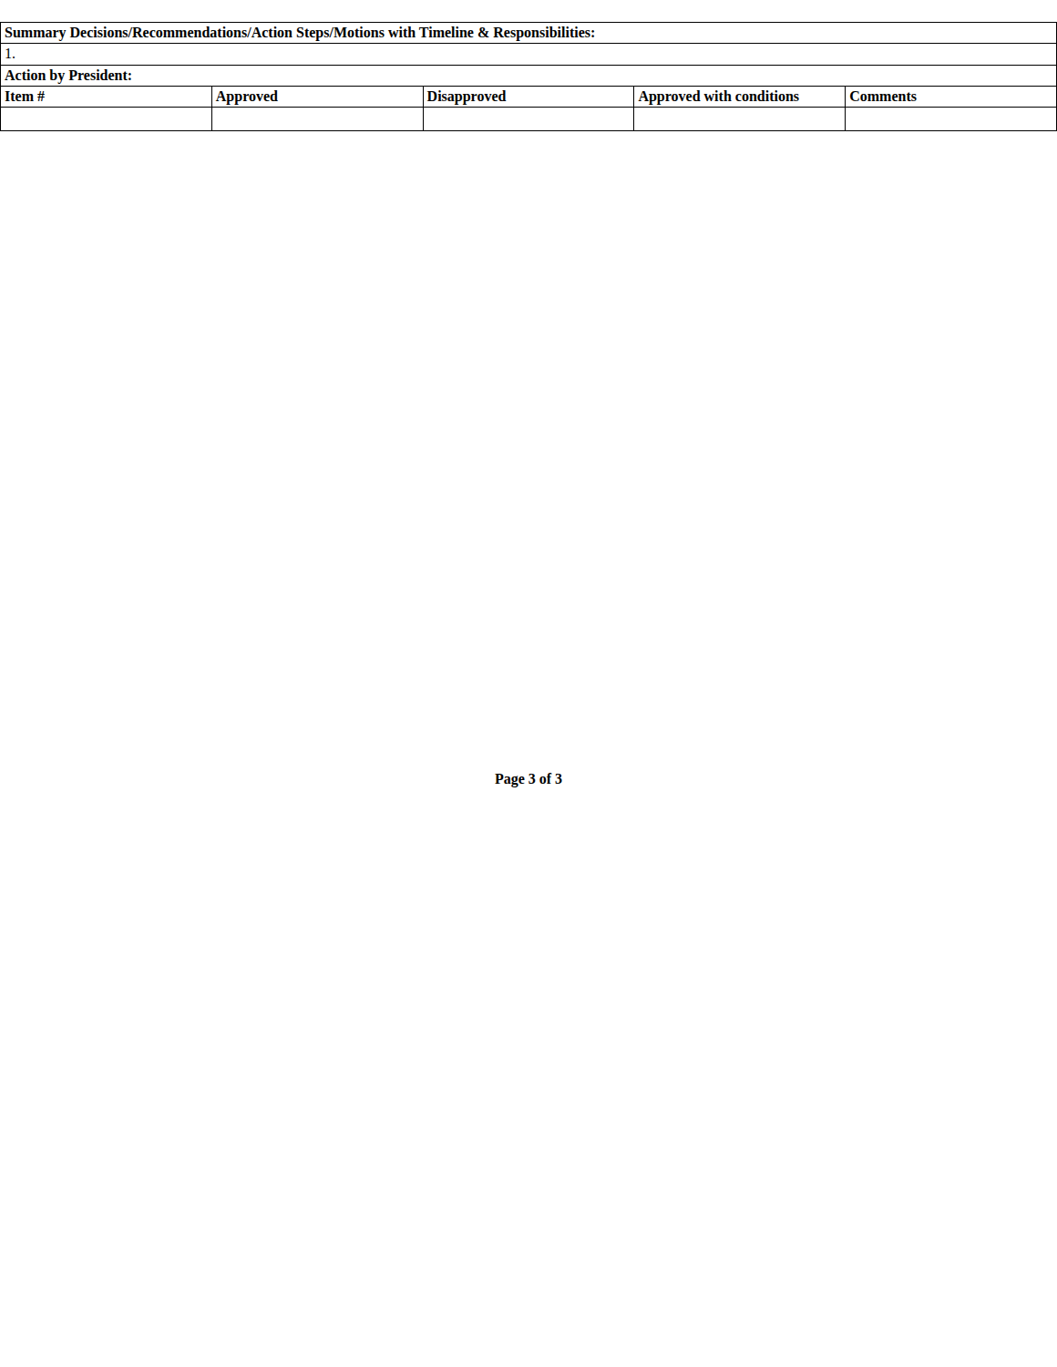| Summary Decisions/Recommendations/Action Steps/Motions with Timeline & Responsibilities: |
| 1. |
| Action by President: |
| Item # | Approved | Disapproved | Approved with conditions | Comments |
Page 3 of 3